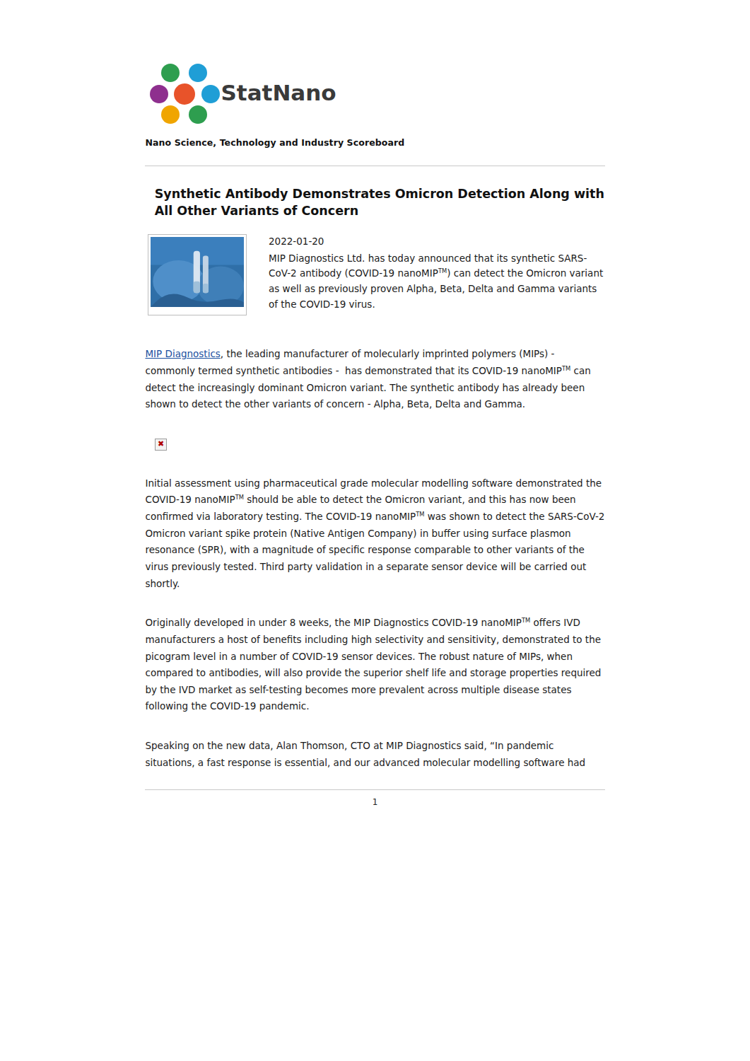StatNano
Nano Science, Technology and Industry Scoreboard
Synthetic Antibody Demonstrates Omicron Detection Along with All Other Variants of Concern
2022-01-20
MIP Diagnostics Ltd. has today announced that its synthetic SARS-CoV-2 antibody (COVID-19 nanoMIPTM) can detect the Omicron variant as well as previously proven Alpha, Beta, Delta and Gamma variants of the COVID-19 virus.
MIP Diagnostics, the leading manufacturer of molecularly imprinted polymers (MIPs) - commonly termed synthetic antibodies - has demonstrated that its COVID-19 nanoMIPTM can detect the increasingly dominant Omicron variant. The synthetic antibody has already been shown to detect the other variants of concern - Alpha, Beta, Delta and Gamma.
✖
Initial assessment using pharmaceutical grade molecular modelling software demonstrated the COVID-19 nanoMIPTM should be able to detect the Omicron variant, and this has now been confirmed via laboratory testing. The COVID-19 nanoMIPTM was shown to detect the SARS-CoV-2 Omicron variant spike protein (Native Antigen Company) in buffer using surface plasmon resonance (SPR), with a magnitude of specific response comparable to other variants of the virus previously tested. Third party validation in a separate sensor device will be carried out shortly.
Originally developed in under 8 weeks, the MIP Diagnostics COVID-19 nanoMIPTM offers IVD manufacturers a host of benefits including high selectivity and sensitivity, demonstrated to the picogram level in a number of COVID-19 sensor devices. The robust nature of MIPs, when compared to antibodies, will also provide the superior shelf life and storage properties required by the IVD market as self-testing becomes more prevalent across multiple disease states following the COVID-19 pandemic.
Speaking on the new data, Alan Thomson, CTO at MIP Diagnostics said, “In pandemic situations, a fast response is essential, and our advanced molecular modelling software had
1